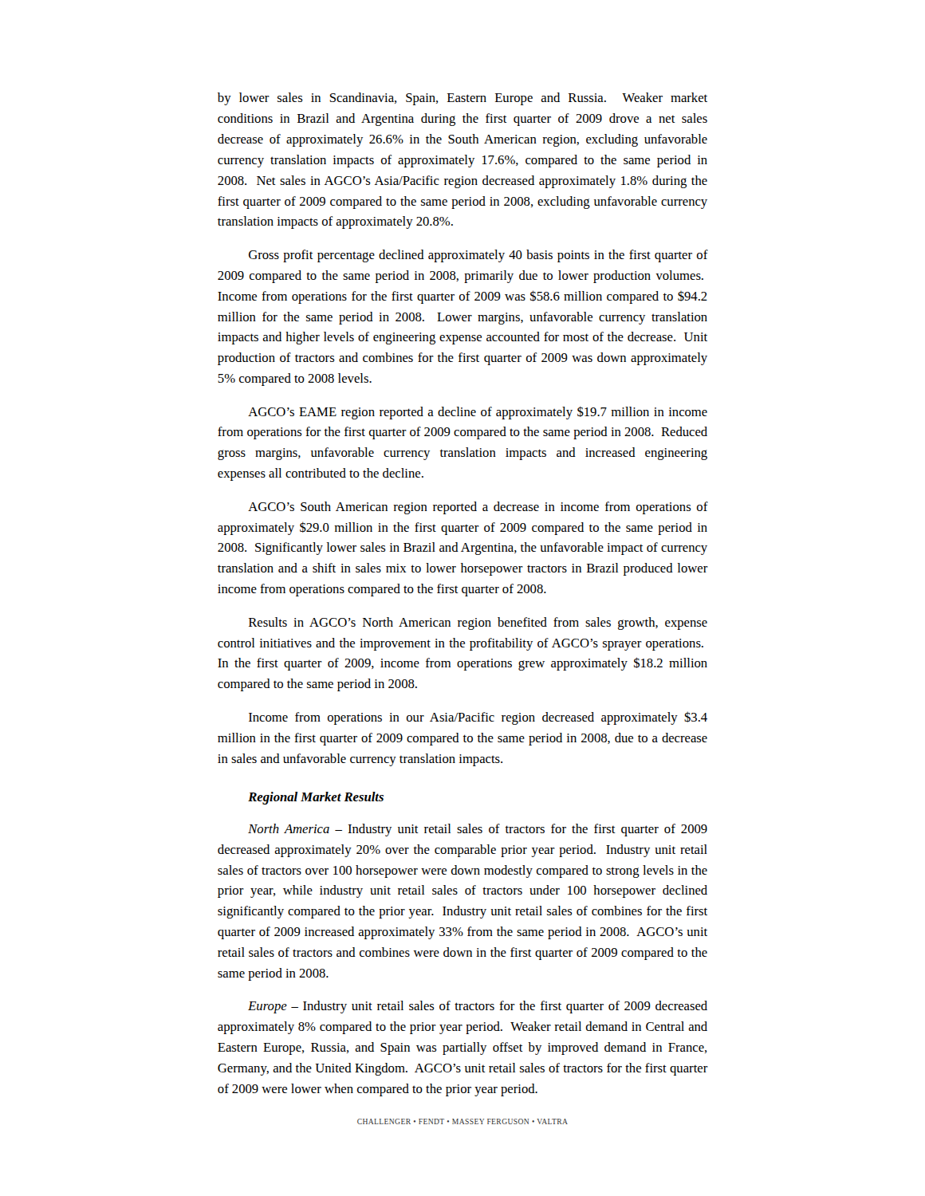by lower sales in Scandinavia, Spain, Eastern Europe and Russia. Weaker market conditions in Brazil and Argentina during the first quarter of 2009 drove a net sales decrease of approximately 26.6% in the South American region, excluding unfavorable currency translation impacts of approximately 17.6%, compared to the same period in 2008. Net sales in AGCO’s Asia/Pacific region decreased approximately 1.8% during the first quarter of 2009 compared to the same period in 2008, excluding unfavorable currency translation impacts of approximately 20.8%.
Gross profit percentage declined approximately 40 basis points in the first quarter of 2009 compared to the same period in 2008, primarily due to lower production volumes. Income from operations for the first quarter of 2009 was $58.6 million compared to $94.2 million for the same period in 2008. Lower margins, unfavorable currency translation impacts and higher levels of engineering expense accounted for most of the decrease. Unit production of tractors and combines for the first quarter of 2009 was down approximately 5% compared to 2008 levels.
AGCO’s EAME region reported a decline of approximately $19.7 million in income from operations for the first quarter of 2009 compared to the same period in 2008. Reduced gross margins, unfavorable currency translation impacts and increased engineering expenses all contributed to the decline.
AGCO’s South American region reported a decrease in income from operations of approximately $29.0 million in the first quarter of 2009 compared to the same period in 2008. Significantly lower sales in Brazil and Argentina, the unfavorable impact of currency translation and a shift in sales mix to lower horsepower tractors in Brazil produced lower income from operations compared to the first quarter of 2008.
Results in AGCO’s North American region benefited from sales growth, expense control initiatives and the improvement in the profitability of AGCO’s sprayer operations. In the first quarter of 2009, income from operations grew approximately $18.2 million compared to the same period in 2008.
Income from operations in our Asia/Pacific region decreased approximately $3.4 million in the first quarter of 2009 compared to the same period in 2008, due to a decrease in sales and unfavorable currency translation impacts.
Regional Market Results
North America – Industry unit retail sales of tractors for the first quarter of 2009 decreased approximately 20% over the comparable prior year period. Industry unit retail sales of tractors over 100 horsepower were down modestly compared to strong levels in the prior year, while industry unit retail sales of tractors under 100 horsepower declined significantly compared to the prior year. Industry unit retail sales of combines for the first quarter of 2009 increased approximately 33% from the same period in 2008. AGCO’s unit retail sales of tractors and combines were down in the first quarter of 2009 compared to the same period in 2008.
Europe – Industry unit retail sales of tractors for the first quarter of 2009 decreased approximately 8% compared to the prior year period. Weaker retail demand in Central and Eastern Europe, Russia, and Spain was partially offset by improved demand in France, Germany, and the United Kingdom. AGCO’s unit retail sales of tractors for the first quarter of 2009 were lower when compared to the prior year period.
CHALLENGER • FENDT • MASSEY FERGUSON • VALTRA